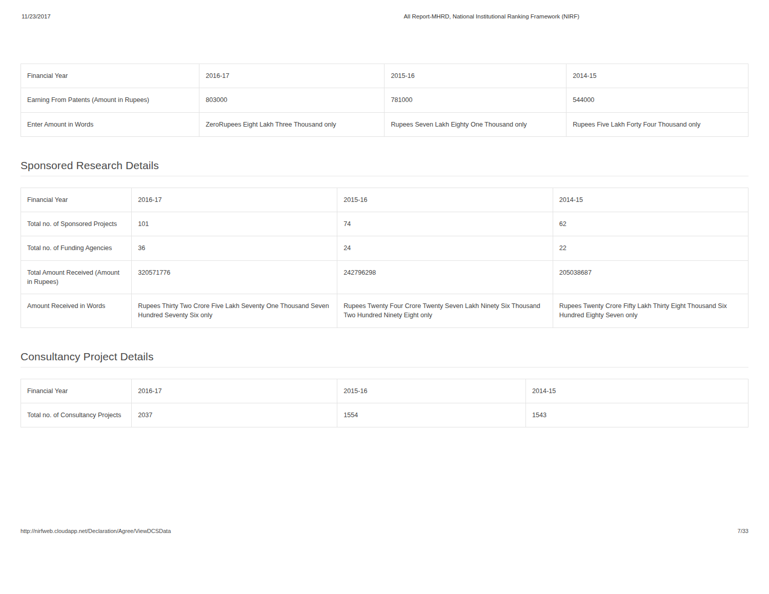11/23/2017
All Report-MHRD, National Institutional Ranking Framework (NIRF)
| Financial Year | 2016-17 | 2015-16 | 2014-15 |
| Earning From Patents (Amount in Rupees) | 803000 | 781000 | 544000 |
| Enter Amount in Words | ZeroRupees Eight Lakh Three Thousand only | Rupees Seven Lakh Eighty One Thousand only | Rupees Five Lakh Forty Four Thousand only |
Sponsored Research Details
| Financial Year | 2016-17 | 2015-16 | 2014-15 |
| Total no. of Sponsored Projects | 101 | 74 | 62 |
| Total no. of Funding Agencies | 36 | 24 | 22 |
| Total Amount Received (Amount in Rupees) | 320571776 | 242796298 | 205038687 |
| Amount Received in Words | Rupees Thirty Two Crore Five Lakh Seventy One Thousand Seven Hundred Seventy Six only | Rupees Twenty Four Crore Twenty Seven Lakh Ninety Six Thousand Two Hundred Ninety Eight only | Rupees Twenty Crore Fifty Lakh Thirty Eight Thousand Six Hundred Eighty Seven only |
Consultancy Project Details
| Financial Year | 2016-17 | 2015-16 | 2014-15 |
| Total no. of Consultancy Projects | 2037 | 1554 | 1543 |
http://nirfweb.cloudapp.net/Declaration/Agree/ViewDCSData
7/33